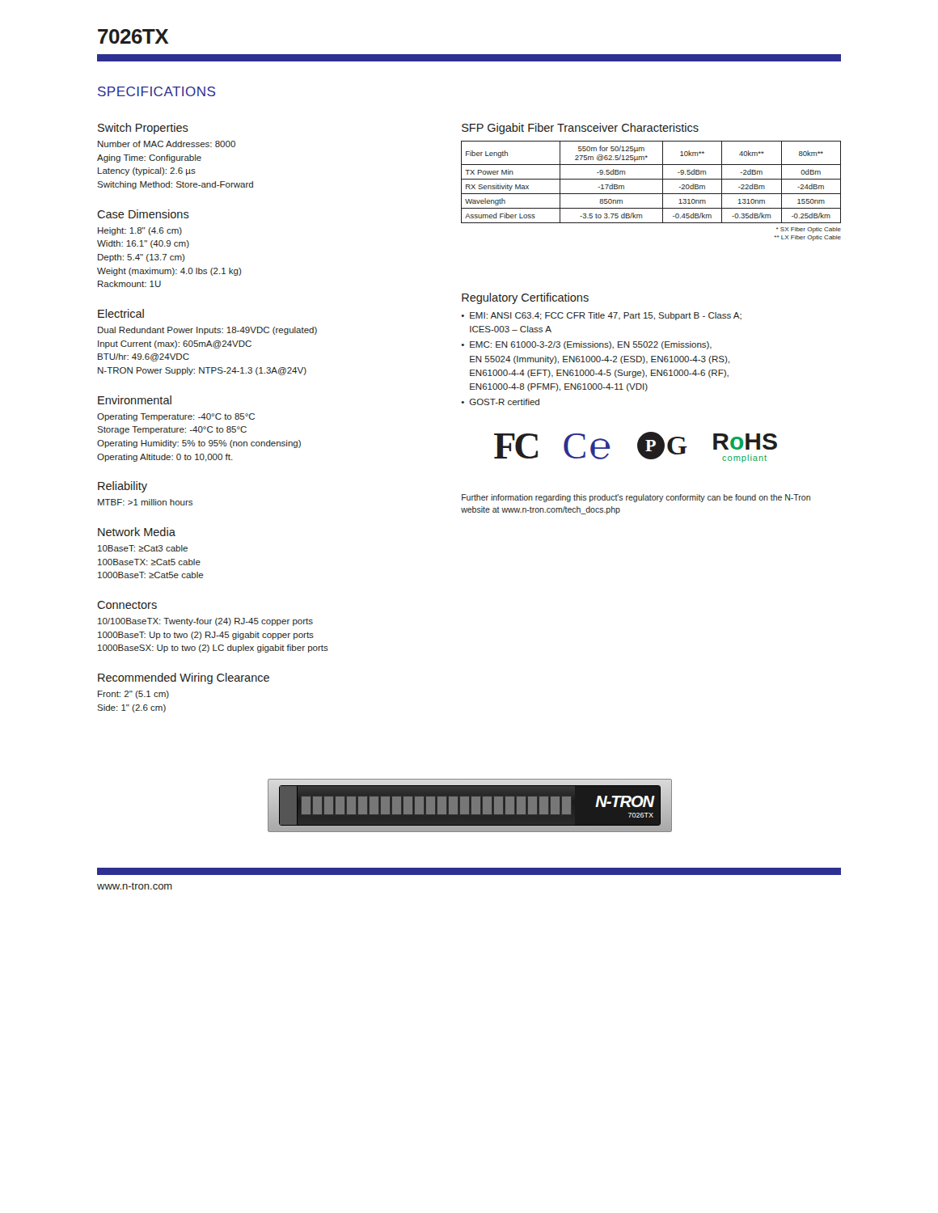7026TX
SPECIFICATIONS
Switch Properties
Number of MAC Addresses: 8000
Aging Time: Configurable
Latency (typical): 2.6 µs
Switching Method: Store-and-Forward
Case Dimensions
Height: 1.8" (4.6 cm)
Width: 16.1" (40.9 cm)
Depth: 5.4" (13.7 cm)
Weight (maximum): 4.0 lbs (2.1 kg)
Rackmount: 1U
Electrical
Dual Redundant Power Inputs: 18-49VDC (regulated)
Input Current (max): 605mA@24VDC
BTU/hr: 49.6@24VDC
N-TRON Power Supply: NTPS-24-1.3 (1.3A@24V)
Environmental
Operating Temperature: -40°C to 85°C
Storage Temperature: -40°C to 85°C
Operating Humidity: 5% to 95% (non condensing)
Operating Altitude: 0 to 10,000 ft.
Reliability
MTBF: >1 million hours
Network Media
10BaseT: ≥Cat3 cable
100BaseTX: ≥Cat5 cable
1000BaseT: ≥Cat5e cable
Connectors
10/100BaseTX: Twenty-four (24) RJ-45 copper ports
1000BaseT: Up to two (2) RJ-45 gigabit copper ports
1000BaseSX: Up to two (2) LC duplex gigabit fiber ports
Recommended Wiring Clearance
Front: 2" (5.1 cm)
Side: 1" (2.6 cm)
SFP Gigabit Fiber Transceiver Characteristics
| Fiber Length | 550m for 50/125µm 275m @62.5/125µm* | 10km** | 40km** | 80km** |
| --- | --- | --- | --- | --- |
| TX Power Min | -9.5dBm | -9.5dBm | -2dBm | 0dBm |
| RX Sensitivity Max | -17dBm | -20dBm | -22dBm | -24dBm |
| Wavelength | 850nm | 1310nm | 1310nm | 1550nm |
| Assumed Fiber Loss | -3.5 to 3.75 dB/km | -0.45dB/km | -0.35dB/km | -0.25dB/km |
* SX Fiber Optic Cable
** LX Fiber Optic Cable
Regulatory Certifications
EMI: ANSI C63.4; FCC CFR Title 47, Part 15, Subpart B - Class A;
ICES-003 – Class A
EMC: EN 61000-3-2/3 (Emissions), EN 55022 (Emissions),
EN 55024 (Immunity), EN61000-4-2 (ESD), EN61000-4-3 (RS),
EN61000-4-4 (EFT), EN61000-4-5 (Surge), EN61000-4-6 (RF),
EN61000-4-8 (PFMF), EN61000-4-11 (VDI)
GOST-R certified
FC
C℮
P
G
Ro HS
compliant
Further information regarding this product's regulatory conformity can be found on the N-Tron website at www.n-tron.com/tech_docs.php
N-TRON7026TX
www.n-tron.com